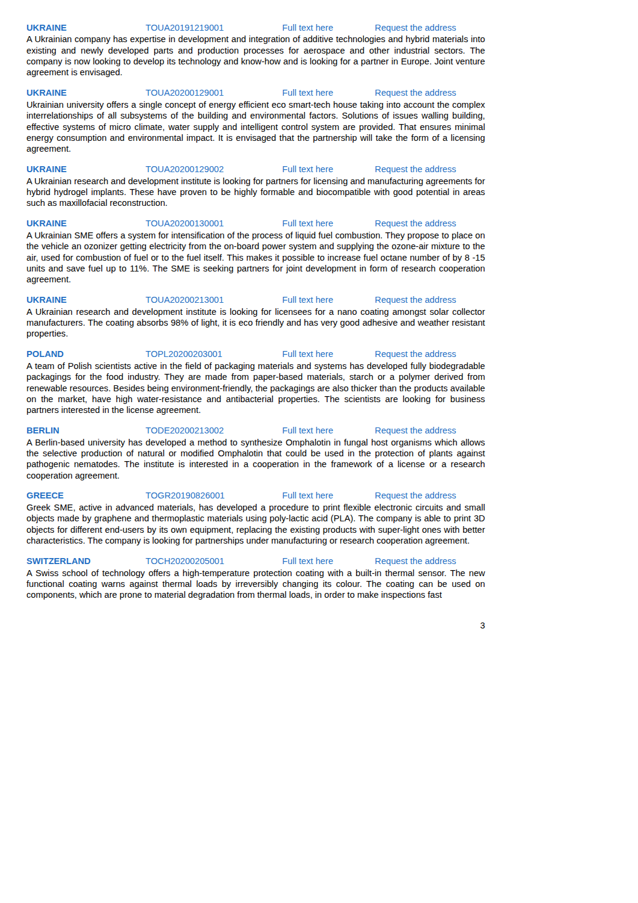UKRAINE TOUA20191219001 Full text here Request the address
A Ukrainian company has expertise in development and integration of additive technologies and hybrid materials into existing and newly developed parts and production processes for aerospace and other industrial sectors. The company is now looking to develop its technology and know-how and is looking for a partner in Europe. Joint venture agreement is envisaged.
UKRAINE TOUA20200129001 Full text here Request the address
Ukrainian university offers a single concept of energy efficient eco smart-tech house taking into account the complex interrelationships of all subsystems of the building and environmental factors. Solutions of issues walling building, effective systems of micro climate, water supply and intelligent control system are provided. That ensures minimal energy consumption and environmental impact. It is envisaged that the partnership will take the form of a licensing agreement.
UKRAINE TOUA20200129002 Full text here Request the address
A Ukrainian research and development institute is looking for partners for licensing and manufacturing agreements for hybrid hydrogel implants. These have proven to be highly formable and biocompatible with good potential in areas such as maxillofacial reconstruction.
UKRAINE TOUA20200130001 Full text here Request the address
A Ukrainian SME offers a system for intensification of the process of liquid fuel combustion. They propose to place on the vehicle an ozonizer getting electricity from the on-board power system and supplying the ozone-air mixture to the air, used for combustion of fuel or to the fuel itself. This makes it possible to increase fuel octane number of by 8 -15 units and save fuel up to 11%. The SME is seeking partners for joint development in form of research cooperation agreement.
UKRAINE TOUA20200213001 Full text here Request the address
A Ukrainian research and development institute is looking for licensees for a nano coating amongst solar collector manufacturers. The coating absorbs 98% of light, it is eco friendly and has very good adhesive and weather resistant properties.
POLAND TOPL20200203001 Full text here Request the address
A team of Polish scientists active in the field of packaging materials and systems has developed fully biodegradable packagings for the food industry. They are made from paper-based materials, starch or a polymer derived from renewable resources. Besides being environment-friendly, the packagings are also thicker than the products available on the market, have high water-resistance and antibacterial properties. The scientists are looking for business partners interested in the license agreement.
BERLIN TODE20200213002 Full text here Request the address
A Berlin-based university has developed a method to synthesize Omphalotin in fungal host organisms which allows the selective production of natural or modified Omphalotin that could be used in the protection of plants against pathogenic nematodes. The institute is interested in a cooperation in the framework of a license or a research cooperation agreement.
GREECE TOGR20190826001 Full text here Request the address
Greek SME, active in advanced materials, has developed a procedure to print flexible electronic circuits and small objects made by graphene and thermoplastic materials using poly-lactic acid (PLA). The company is able to print 3D objects for different end-users by its own equipment, replacing the existing products with super-light ones with better characteristics. The company is looking for partnerships under manufacturing or research cooperation agreement.
SWITZERLAND TOCH20200205001 Full text here Request the address
A Swiss school of technology offers a high-temperature protection coating with a built-in thermal sensor. The new functional coating warns against thermal loads by irreversibly changing its colour. The coating can be used on components, which are prone to material degradation from thermal loads, in order to make inspections fast
3